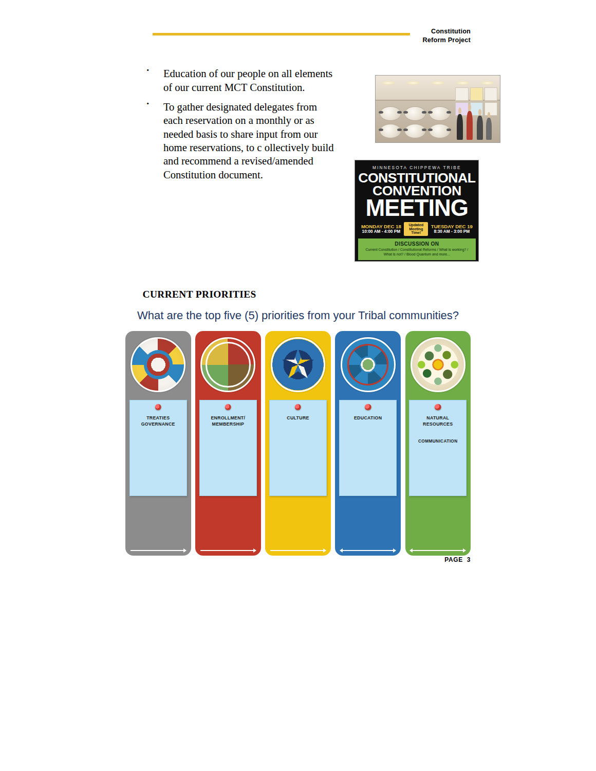Constitution
Reform Project
Education of our people on all elements of our current MCT Constitution.
To gather designated delegates from each reservation on a monthly or as needed basis to share input from our home reservations, to c ollectively build and recommend a revised/amended Constitution document.
Minnesota Chippewa Tribe
Constitutional
Convention
Meeting
MONDAY DEC 1810:00 AM - 4:00 PM
Updated Meeting Time!
TUESDAY DEC 198:30 AM - 3:00 PM
Discussion on
Current Constitution / Constitutional Reforms / What is working? / What is not? / Blood Quantum and more...
CURRENT PRIORITIES
What are the top five (5) priorities from your Tribal communities?
TREATIES
GOVERNANCE
ENROLLMENT/
MEMBERSHIP
CULTURE
EDUCATION
NATURAL
RESOURCESCOMMUNICATION
PAGE 3